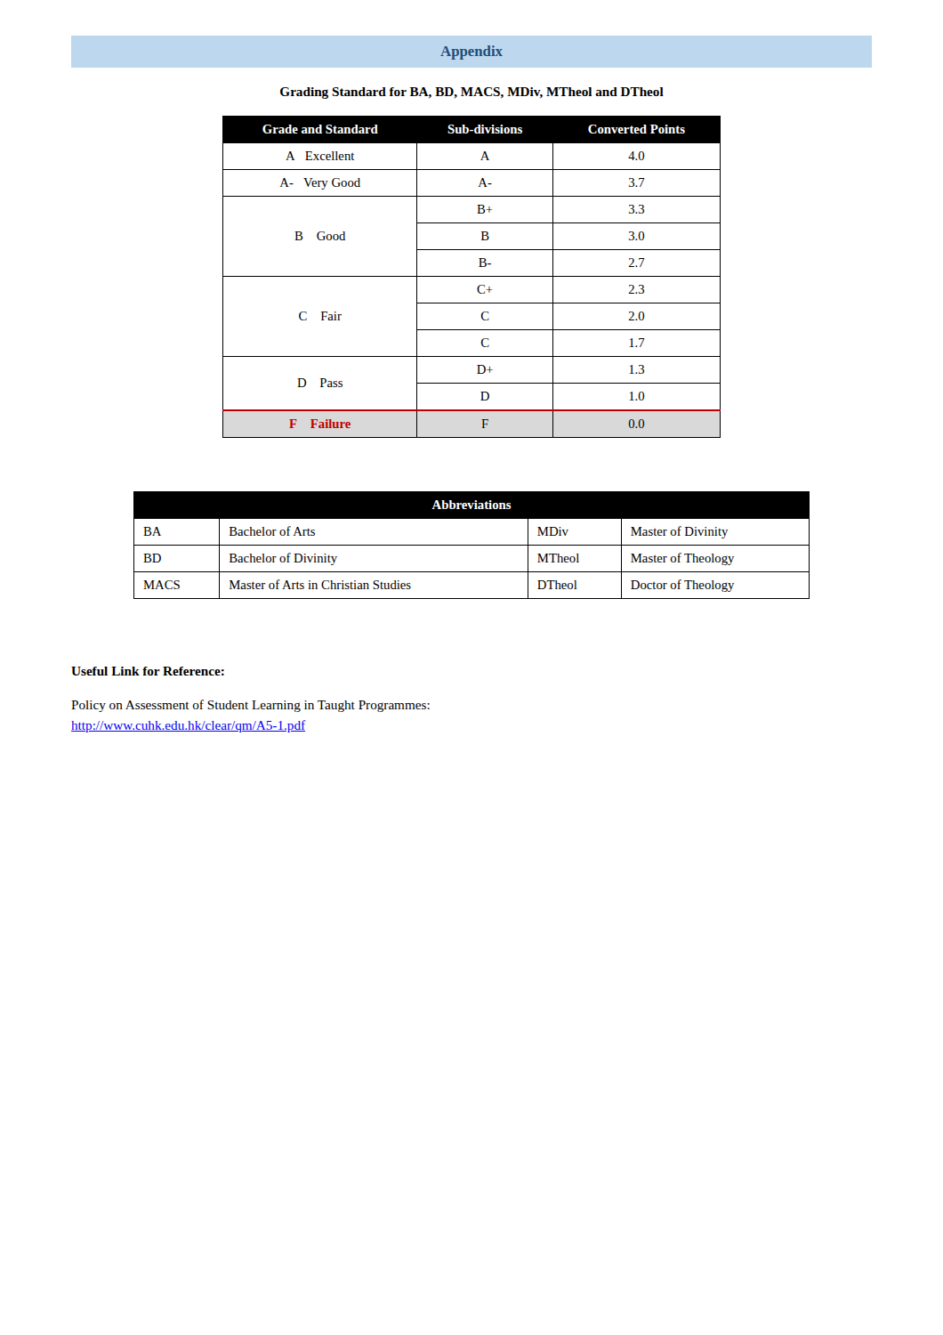Appendix
Grading Standard for BA, BD, MACS, MDiv, MTheol and DTheol
| Grade and Standard | Sub-divisions | Converted Points |
| --- | --- | --- |
| A Excellent | A | 4.0 |
| A- Very Good | A- | 3.7 |
| B Good | B+ | 3.3 |
| B | 3.0 |
| B- | 2.7 |
| C Fair | C+ | 2.3 |
| C | 2.0 |
| C | 1.7 |
| D Pass | D+ | 1.3 |
| D | 1.0 |
| F Failure | F | 0.0 |
| Abbreviations |
| --- |
| BA | Bachelor of Arts | MDiv | Master of Divinity |
| BD | Bachelor of Divinity | MTheol | Master of Theology |
| MACS | Master of Arts in Christian Studies | DTheol | Doctor of Theology |
Useful Link for Reference:
Policy on Assessment of Student Learning in Taught Programmes:
http://www.cuhk.edu.hk/clear/qm/A5-1.pdf